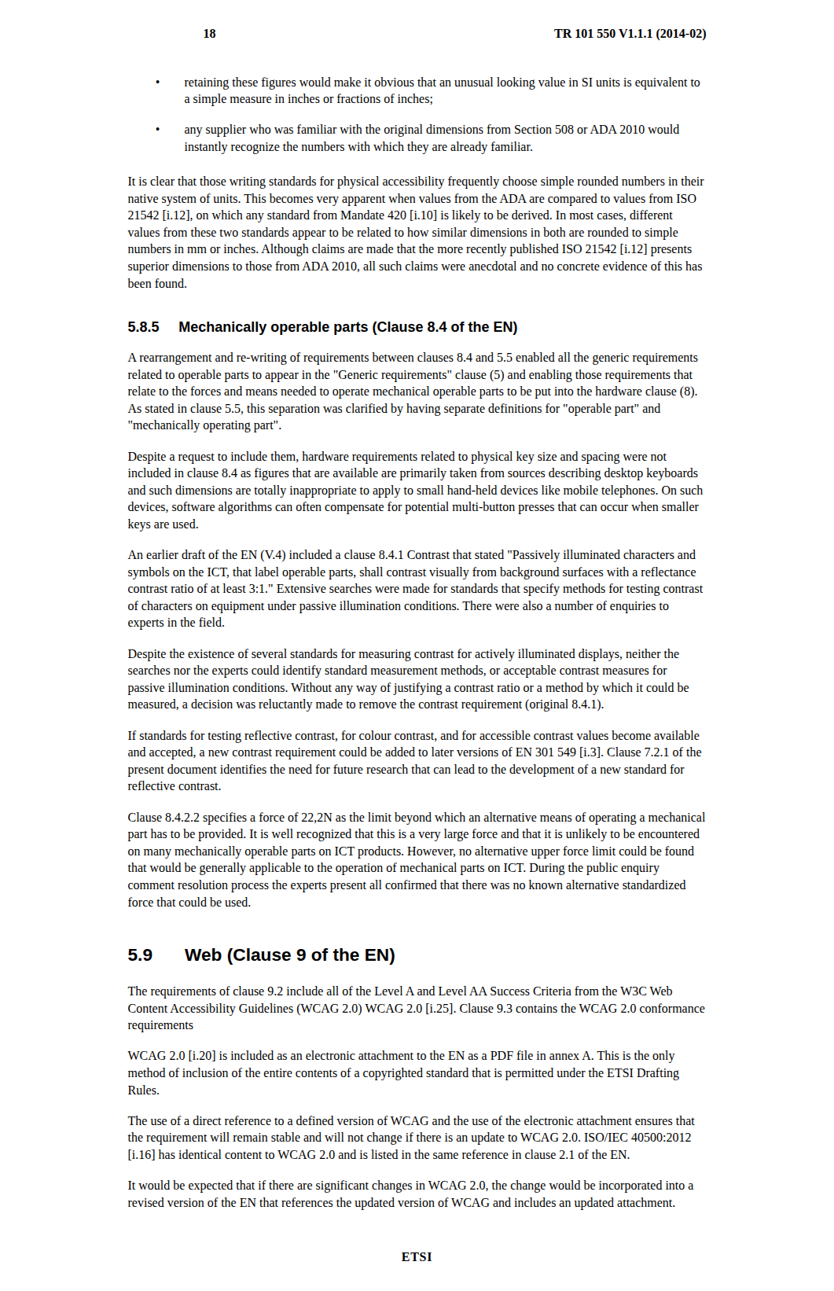18 TR 101 550 V1.1.1 (2014-02)
retaining these figures would make it obvious that an unusual looking value in SI units is equivalent to a simple measure in inches or fractions of inches;
any supplier who was familiar with the original dimensions from Section 508 or ADA 2010 would instantly recognize the numbers with which they are already familiar.
It is clear that those writing standards for physical accessibility frequently choose simple rounded numbers in their native system of units. This becomes very apparent when values from the ADA are compared to values from ISO 21542 [i.12], on which any standard from Mandate 420 [i.10] is likely to be derived. In most cases, different values from these two standards appear to be related to how similar dimensions in both are rounded to simple numbers in mm or inches. Although claims are made that the more recently published ISO 21542 [i.12] presents superior dimensions to those from ADA 2010, all such claims were anecdotal and no concrete evidence of this has been found.
5.8.5 Mechanically operable parts (Clause 8.4 of the EN)
A rearrangement and re-writing of requirements between clauses 8.4 and 5.5 enabled all the generic requirements related to operable parts to appear in the "Generic requirements" clause (5) and enabling those requirements that relate to the forces and means needed to operate mechanical operable parts to be put into the hardware clause (8). As stated in clause 5.5, this separation was clarified by having separate definitions for "operable part" and "mechanically operating part".
Despite a request to include them, hardware requirements related to physical key size and spacing were not included in clause 8.4 as figures that are available are primarily taken from sources describing desktop keyboards and such dimensions are totally inappropriate to apply to small hand-held devices like mobile telephones. On such devices, software algorithms can often compensate for potential multi-button presses that can occur when smaller keys are used.
An earlier draft of the EN (V.4) included a clause 8.4.1 Contrast that stated "Passively illuminated characters and symbols on the ICT, that label operable parts, shall contrast visually from background surfaces with a reflectance contrast ratio of at least 3:1." Extensive searches were made for standards that specify methods for testing contrast of characters on equipment under passive illumination conditions. There were also a number of enquiries to experts in the field.
Despite the existence of several standards for measuring contrast for actively illuminated displays, neither the searches nor the experts could identify standard measurement methods, or acceptable contrast measures for passive illumination conditions. Without any way of justifying a contrast ratio or a method by which it could be measured, a decision was reluctantly made to remove the contrast requirement (original 8.4.1).
If standards for testing reflective contrast, for colour contrast, and for accessible contrast values become available and accepted, a new contrast requirement could be added to later versions of EN 301 549 [i.3]. Clause 7.2.1 of the present document identifies the need for future research that can lead to the development of a new standard for reflective contrast.
Clause 8.4.2.2 specifies a force of 22,2N as the limit beyond which an alternative means of operating a mechanical part has to be provided. It is well recognized that this is a very large force and that it is unlikely to be encountered on many mechanically operable parts on ICT products. However, no alternative upper force limit could be found that would be generally applicable to the operation of mechanical parts on ICT. During the public enquiry comment resolution process the experts present all confirmed that there was no known alternative standardized force that could be used.
5.9 Web (Clause 9 of the EN)
The requirements of clause 9.2 include all of the Level A and Level AA Success Criteria from the W3C Web Content Accessibility Guidelines (WCAG 2.0) WCAG 2.0 [i.25]. Clause 9.3 contains the WCAG 2.0 conformance requirements
WCAG 2.0 [i.20] is included as an electronic attachment to the EN as a PDF file in annex A. This is the only method of inclusion of the entire contents of a copyrighted standard that is permitted under the ETSI Drafting Rules.
The use of a direct reference to a defined version of WCAG and the use of the electronic attachment ensures that the requirement will remain stable and will not change if there is an update to WCAG 2.0. ISO/IEC 40500:2012 [i.16] has identical content to WCAG 2.0 and is listed in the same reference in clause 2.1 of the EN.
It would be expected that if there are significant changes in WCAG 2.0, the change would be incorporated into a revised version of the EN that references the updated version of WCAG and includes an updated attachment.
ETSI